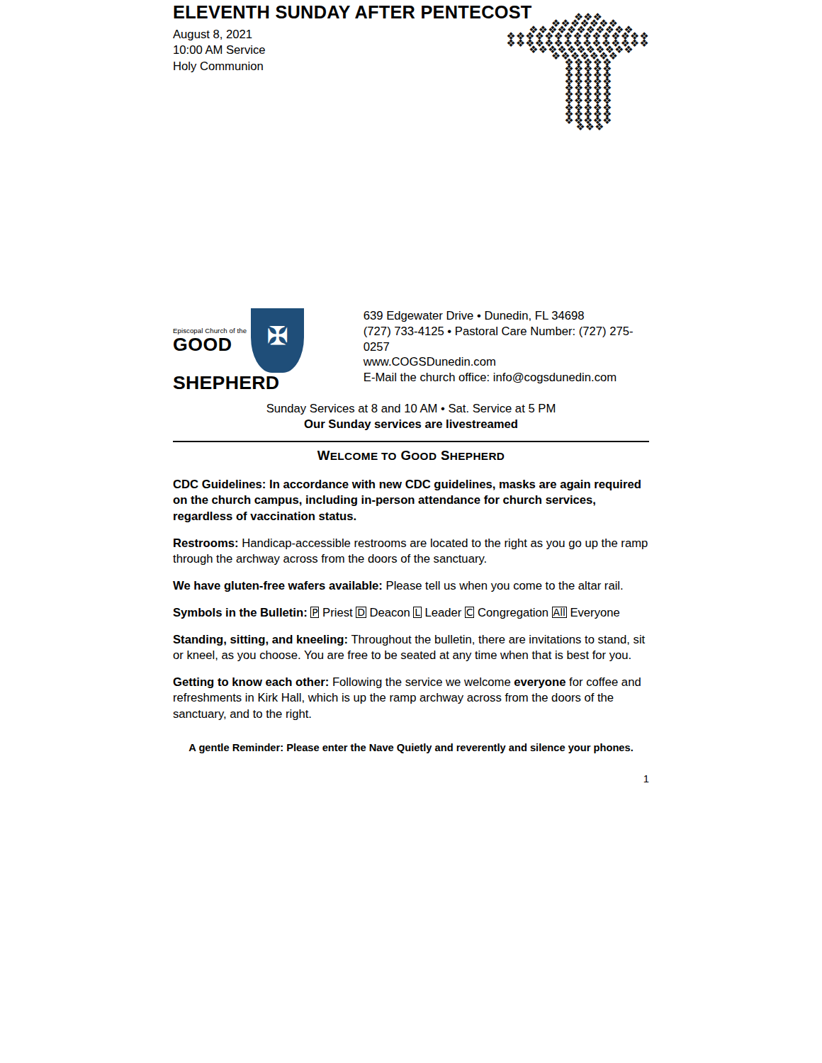❖❖❖ ❖❖❖❖❖❖❖ ❖❖❖❖❖❖❖❖❖❖❖ ❖❖❖❖❖❖❖❖❖❖❖❖❖❖❖ ❖❖❖❖❖❖❖❖❖❖❖❖❖❖❖ ❖❖❖❖❖❖❖❖❖❖❖ ❖❖❖❖❖❖❖ ❖❖❖❖❖ ❖❖❖❖❖ ❖❖❖❖❖ ❖❖❖❖❖ ❖❖❖❖❖ ❖❖❖❖❖ ❖❖❖❖❖ ❖❖❖❖❖ ❖❖❖❖❖ ❖❖❖❖❖ ❖❖❖
ELEVENTH SUNDAY AFTER PENTECOST
August 8, 2021
10:00 AM Service
Holy Communion
Episcopal Church of the GOOD
✠
SHEPHERD
639 Edgewater Drive • Dunedin, FL 34698
(727) 733-4125 • Pastoral Care Number: (727) 275-0257
www.COGSDunedin.com
E-Mail the church office: info@cogsdunedin.com
Sunday Services at 8 and 10 AM • Sat. Service at 5 PM
Our Sunday services are livestreamed
WELCOME TO GOOD SHEPHERD
CDC Guidelines: In accordance with new CDC guidelines, masks are again required on the church campus, including in-person attendance for church services, regardless of vaccination status.
Restrooms: Handicap-accessible restrooms are located to the right as you go up the ramp through the archway across from the doors of the sanctuary.
We have gluten-free wafers available: Please tell us when you come to the altar rail.
Symbols in the Bulletin: P Priest D Deacon L Leader C Congregation All Everyone
Standing, sitting, and kneeling: Throughout the bulletin, there are invitations to stand, sit or kneel, as you choose. You are free to be seated at any time when that is best for you.
Getting to know each other: Following the service we welcome everyone for coffee and refreshments in Kirk Hall, which is up the ramp archway across from the doors of the sanctuary, and to the right.
A gentle Reminder: Please enter the Nave Quietly and reverently and silence your phones.
1